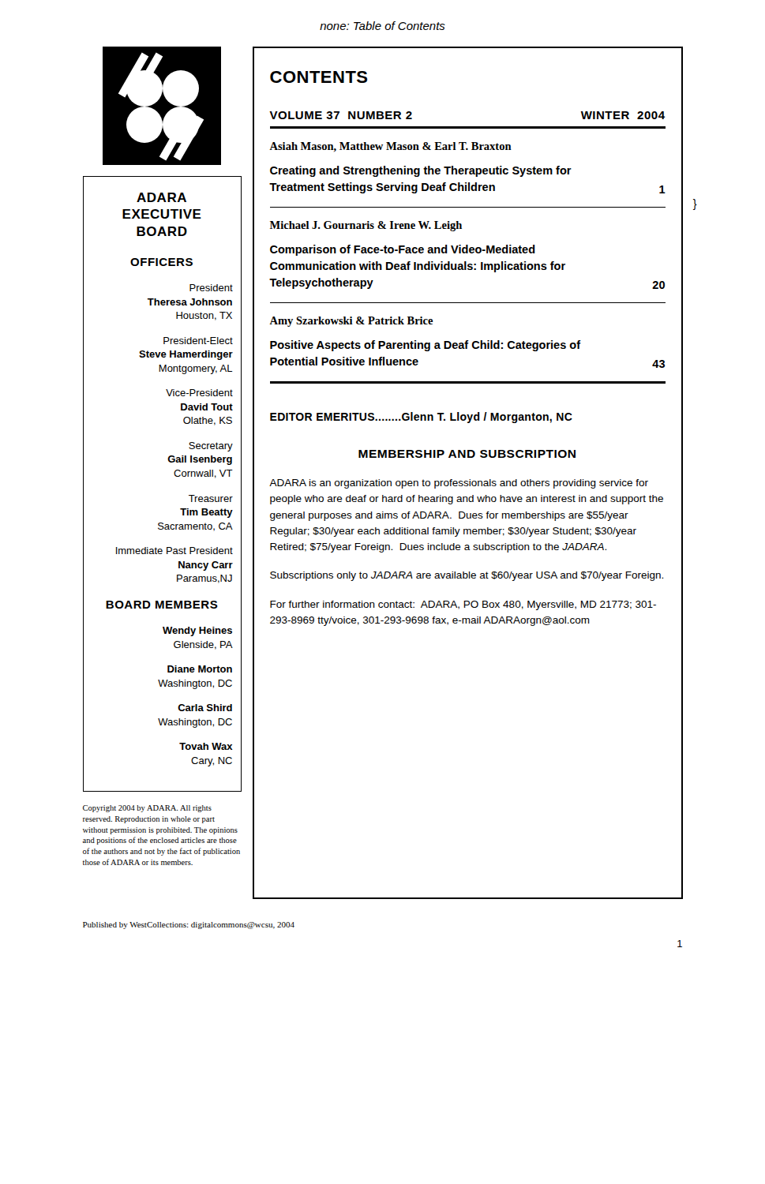none: Table of Contents
}
ADARA
EXECUTIVE
BOARD
OFFICERS
President
Theresa Johnson
Houston, TX
President-Elect
Steve Hamerdinger
Montgomery, AL
Vice-President
David Tout
Olathe, KS
Secretary
Gail Isenberg
Cornwall, VT
Treasurer
Tim Beatty
Sacramento, CA
Immediate Past President
Nancy Carr
Paramus,NJ
BOARD MEMBERS
Wendy Heines
Glenside, PA
Diane Morton
Washington, DC
Carla Shird
Washington, DC
Tovah Wax
Cary, NC
Copyright 2004 by ADARA. All rights reserved. Reproduction in whole or part without permission is prohibited. The opinions and positions of the enclosed articles are those of the authors and not by the fact of publication those of ADARA or its members.
CONTENTS
VOLUME 37 NUMBER 2 WINTER 2004
Asiah Mason, Matthew Mason & Earl T. Braxton
Creating and Strengthening the Therapeutic System for Treatment Settings Serving Deaf Children
1
Michael J. Gournaris & Irene W. Leigh
Comparison of Face-to-Face and Video-Mediated Communication with Deaf Individuals: Implications for Telepsychotherapy
20
Amy Szarkowski & Patrick Brice
Positive Aspects of Parenting a Deaf Child: Categories of Potential Positive Influence
43
EDITOR EMERITUS........Glenn T. Lloyd / Morganton, NC
MEMBERSHIP AND SUBSCRIPTION
ADARA is an organization open to professionals and others providing service for people who are deaf or hard of hearing and who have an interest in and support the general purposes and aims of ADARA. Dues for memberships are $55/year Regular; $30/year each additional family member; $30/year Student; $30/year Retired; $75/year Foreign. Dues include a subscription to the JADARA.
Subscriptions only to JADARA are available at $60/year USA and $70/year Foreign.
For further information contact: ADARA, PO Box 480, Myersville, MD 21773; 301-293-8969 tty/voice, 301-293-9698 fax, e-mail ADARAorgn@aol.com
Published by WestCollections: digitalcommons@wcsu, 2004
1